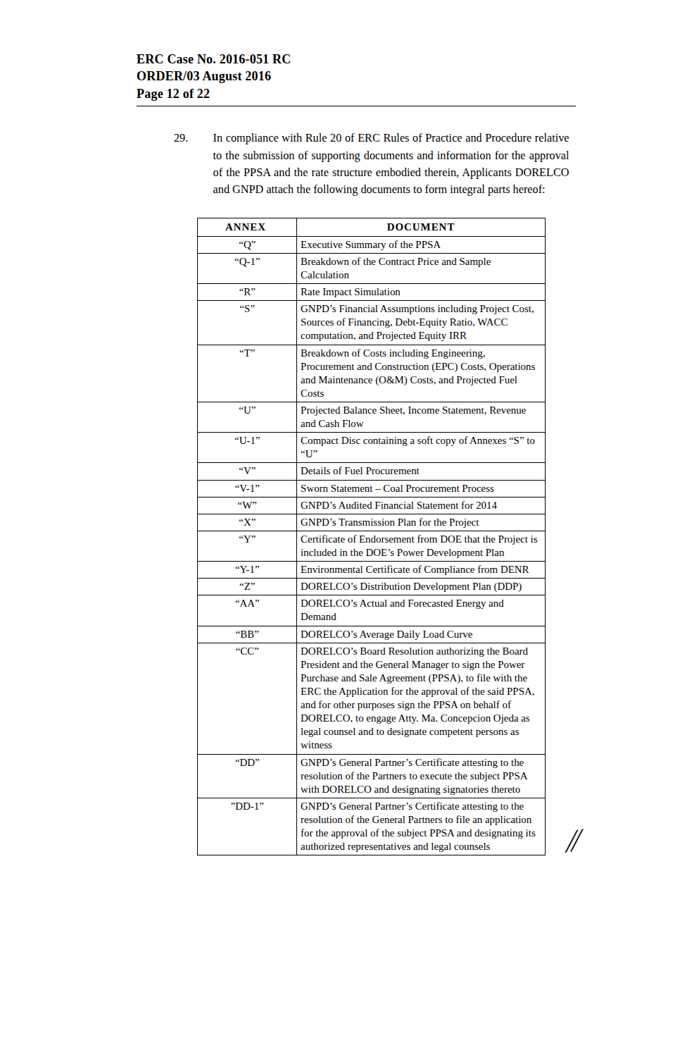ERC Case No. 2016-051 RC ORDER/03 August 2016 Page 12 of 22
29.
In compliance with Rule 20 of ERC Rules of Practice and Procedure relative to the submission of supporting documents and information for the approval of the PPSA and the rate structure embodied therein, Applicants DORELCO and GNPD attach the following documents to form integral parts hereof:
| ANNEX | DOCUMENT |
| --- | --- |
| “Q” | Executive Summary of the PPSA |
| “Q-1” | Breakdown of the Contract Price and Sample Calculation |
| “R” | Rate Impact Simulation |
| “S” | GNPD’s Financial Assumptions including Project Cost, Sources of Financing, Debt-Equity Ratio, WACC computation, and Projected Equity IRR |
| “T” | Breakdown of Costs including Engineering, Procurement and Construction (EPC) Costs, Operations and Maintenance (O&M) Costs, and Projected Fuel Costs |
| “U” | Projected Balance Sheet, Income Statement, Revenue and Cash Flow |
| “U-1” | Compact Disc containing a soft copy of Annexes “S” to “U” |
| “V” | Details of Fuel Procurement |
| “V-1” | Sworn Statement – Coal Procurement Process |
| “W” | GNPD’s Audited Financial Statement for 2014 |
| “X” | GNPD’s Transmission Plan for the Project |
| “Y” | Certificate of Endorsement from DOE that the Project is included in the DOE’s Power Development Plan |
| “Y-1” | Environmental Certificate of Compliance from DENR |
| “Z” | DORELCO’s Distribution Development Plan (DDP) |
| “AA” | DORELCO’s Actual and Forecasted Energy and Demand |
| “BB” | DORELCO’s Average Daily Load Curve |
| “CC” | DORELCO’s Board Resolution authorizing the Board President and the General Manager to sign the Power Purchase and Sale Agreement (PPSA), to file with the ERC the Application for the approval of the said PPSA, and for other purposes sign the PPSA on behalf of DORELCO, to engage Atty. Ma. Concepcion Ojeda as legal counsel and to designate competent persons as witness |
| “DD” | GNPD’s General Partner’s Certificate attesting to the resolution of the Partners to execute the subject PPSA with DORELCO and designating signatories thereto |
| ”DD-1” | GNPD’s General Partner’s Certificate attesting to the resolution of the General Partners to file an application for the approval of the subject PPSA and designating its authorized representatives and legal counsels |
⁄⁄